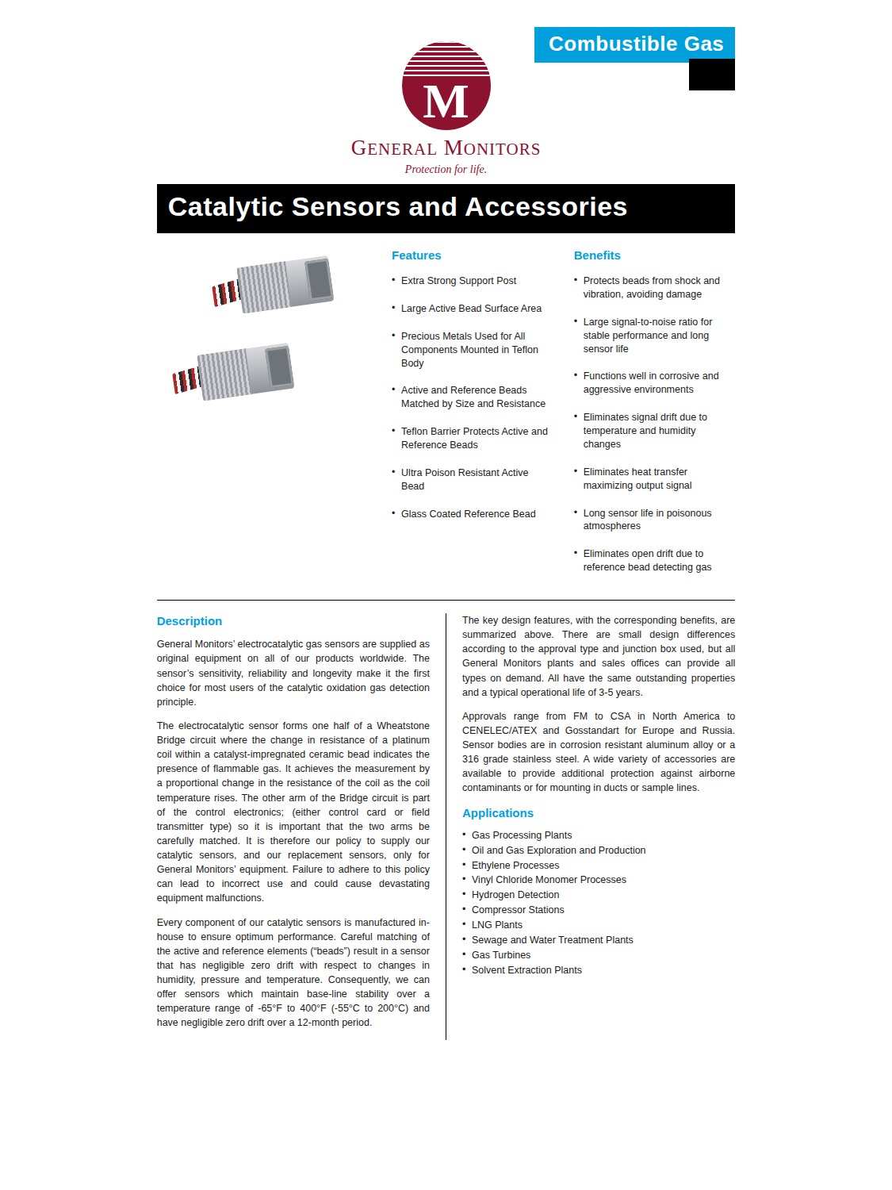Combustible Gas
M
GENERAL MONITORS
Protection for life.
Catalytic Sensors and Accessories
Features
Extra Strong Support Post
Large Active Bead Surface Area
Precious Metals Used for All Components Mounted in Teflon Body
Active and Reference Beads Matched by Size and Resistance
Teflon Barrier Protects Active and Reference Beads
Ultra Poison Resistant Active Bead
Glass Coated Reference Bead
Benefits
Protects beads from shock and vibration, avoiding damage
Large signal-to-noise ratio for stable performance and long sensor life
Functions well in corrosive and aggressive environments
Eliminates signal drift due to temperature and humidity changes
Eliminates heat transfer maximizing output signal
Long sensor life in poisonous atmospheres
Eliminates open drift due to reference bead detecting gas
Description
General Monitors’ electrocatalytic gas sensors are supplied as original equipment on all of our products worldwide. The sensor’s sensitivity, reliability and longevity make it the first choice for most users of the catalytic oxidation gas detection principle.
The electrocatalytic sensor forms one half of a Wheatstone Bridge circuit where the change in resistance of a platinum coil within a catalyst-impregnated ceramic bead indicates the presence of flammable gas. It achieves the measurement by a proportional change in the resistance of the coil as the coil temperature rises. The other arm of the Bridge circuit is part of the control electronics; (either control card or field transmitter type) so it is important that the two arms be carefully matched. It is therefore our policy to supply our catalytic sensors, and our replacement sensors, only for General Monitors’ equipment. Failure to adhere to this policy can lead to incorrect use and could cause devastating equipment malfunctions.
Every component of our catalytic sensors is manufactured in-house to ensure optimum performance. Careful matching of the active and reference elements (“beads”) result in a sensor that has negligible zero drift with respect to changes in humidity, pressure and temperature. Consequently, we can offer sensors which maintain base-line stability over a temperature range of -65°F to 400°F (-55°C to 200°C) and have negligible zero drift over a 12-month period.
The key design features, with the corresponding benefits, are summarized above. There are small design differences according to the approval type and junction box used, but all General Monitors plants and sales offices can provide all types on demand. All have the same outstanding properties and a typical operational life of 3-5 years.
Approvals range from FM to CSA in North America to CENELEC/ATEX and Gosstandart for Europe and Russia. Sensor bodies are in corrosion resistant aluminum alloy or a 316 grade stainless steel. A wide variety of accessories are available to provide additional protection against airborne contaminants or for mounting in ducts or sample lines.
Applications
Gas Processing Plants
Oil and Gas Exploration and Production
Ethylene Processes
Vinyl Chloride Monomer Processes
Hydrogen Detection
Compressor Stations
LNG Plants
Sewage and Water Treatment Plants
Gas Turbines
Solvent Extraction Plants